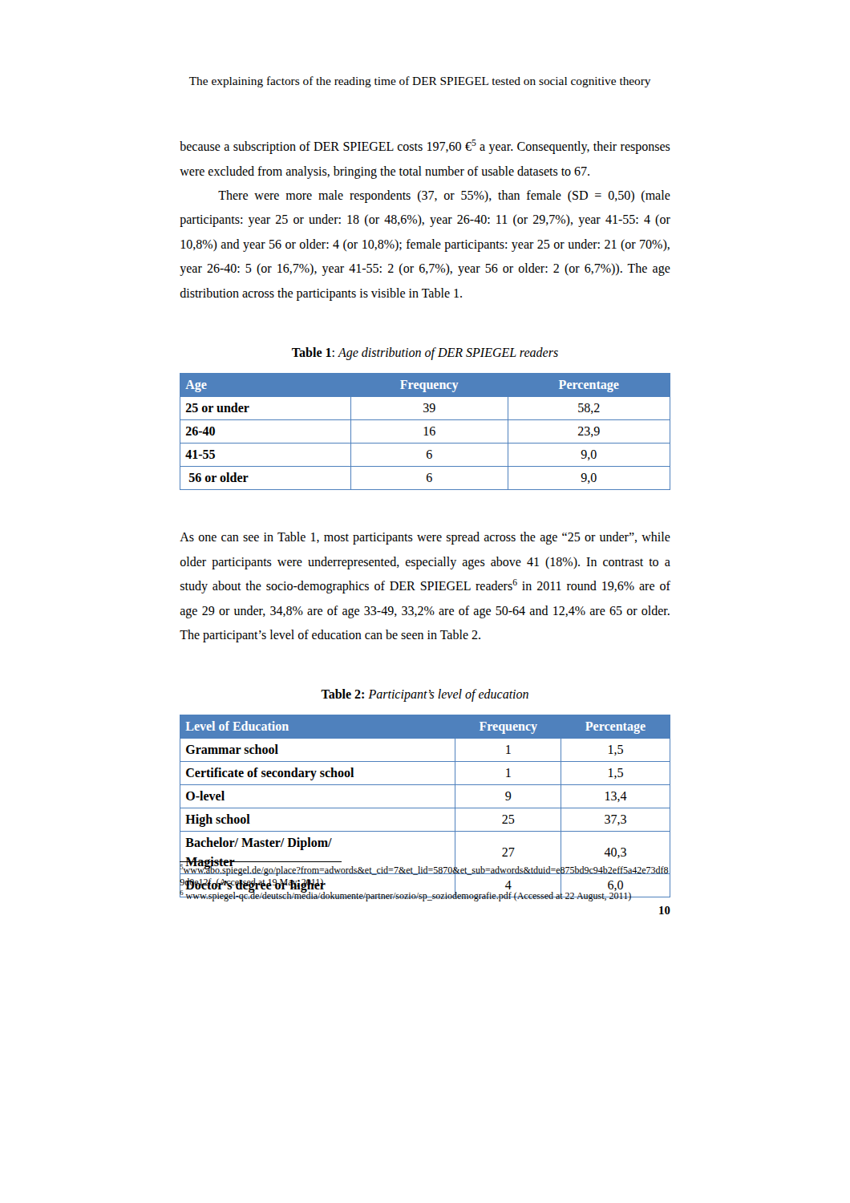The explaining factors of the reading time of DER SPIEGEL tested on social cognitive theory
because a subscription of DER SPIEGEL costs 197,60 €5 a year. Consequently, their responses were excluded from analysis, bringing the total number of usable datasets to 67.
There were more male respondents (37, or 55%), than female (SD = 0,50) (male participants: year 25 or under: 18 (or 48,6%), year 26-40: 11 (or 29,7%), year 41-55: 4 (or 10,8%) and year 56 or older: 4 (or 10,8%); female participants: year 25 or under: 21 (or 70%), year 26-40: 5 (or 16,7%), year 41-55: 2 (or 6,7%), year 56 or older: 2 (or 6,7%)). The age distribution across the participants is visible in Table 1.
Table 1: Age distribution of DER SPIEGEL readers
| Age | Frequency | Percentage |
| --- | --- | --- |
| 25 or under | 39 | 58,2 |
| 26-40 | 16 | 23,9 |
| 41-55 | 6 | 9,0 |
| 56 or older | 6 | 9,0 |
As one can see in Table 1, most participants were spread across the age “25 or under”, while older participants were underrepresented, especially ages above 41 (18%). In contrast to a study about the socio-demographics of DER SPIEGEL readers6 in 2011 round 19,6% are of age 29 or under, 34,8% are of age 33-49, 33,2% are of age 50-64 and 12,4% are 65 or older. The participant’s level of education can be seen in Table 2.
Table 2: Participant’s level of education
| Level of Education | Frequency | Percentage |
| --- | --- | --- |
| Grammar school | 1 | 1,5 |
| Certificate of secondary school | 1 | 1,5 |
| O-level | 9 | 13,4 |
| High school | 25 | 37,3 |
| Bachelor/ Master/ Diplom/ Magister | 27 | 40,3 |
| Doctor’s degree or higher | 4 | 6,0 |
5www.abo.spiegel.de/go/place?from=adwords&et_cid=7&et_lid=5870&et_sub=adwords&tduid=e875bd9c94b2eff5a42e73df89d0e12f (Accessed at 19 May, 2011)
6 www.spiegel-qc.de/deutsch/media/dokumente/partner/sozio/sp_soziodemografie.pdf (Accessed at 22 August, 2011)
10